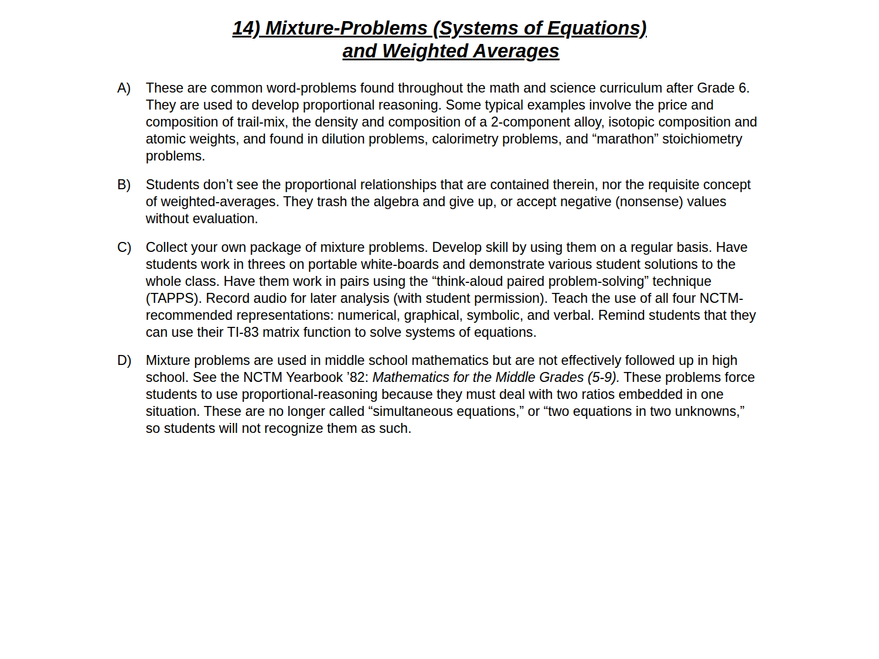14) Mixture-Problems (Systems of Equations) and Weighted Averages
A) These are common word-problems found throughout the math and science curriculum after Grade 6. They are used to develop proportional reasoning. Some typical examples involve the price and composition of trail-mix, the density and composition of a 2-component alloy, isotopic composition and atomic weights, and found in dilution problems, calorimetry problems, and “marathon” stoichiometry problems.
B) Students don’t see the proportional relationships that are contained therein, nor the requisite concept of weighted-averages. They trash the algebra and give up, or accept negative (nonsense) values without evaluation.
C) Collect your own package of mixture problems. Develop skill by using them on a regular basis. Have students work in threes on portable white-boards and demonstrate various student solutions to the whole class. Have them work in pairs using the “think-aloud paired problem-solving” technique (TAPPS). Record audio for later analysis (with student permission). Teach the use of all four NCTM-recommended representations: numerical, graphical, symbolic, and verbal. Remind students that they can use their TI-83 matrix function to solve systems of equations.
D) Mixture problems are used in middle school mathematics but are not effectively followed up in high school. See the NCTM Yearbook ’82: Mathematics for the Middle Grades (5-9). These problems force students to use proportional-reasoning because they must deal with two ratios embedded in one situation. These are no longer called “simultaneous equations,” or “two equations in two unknowns,” so students will not recognize them as such.